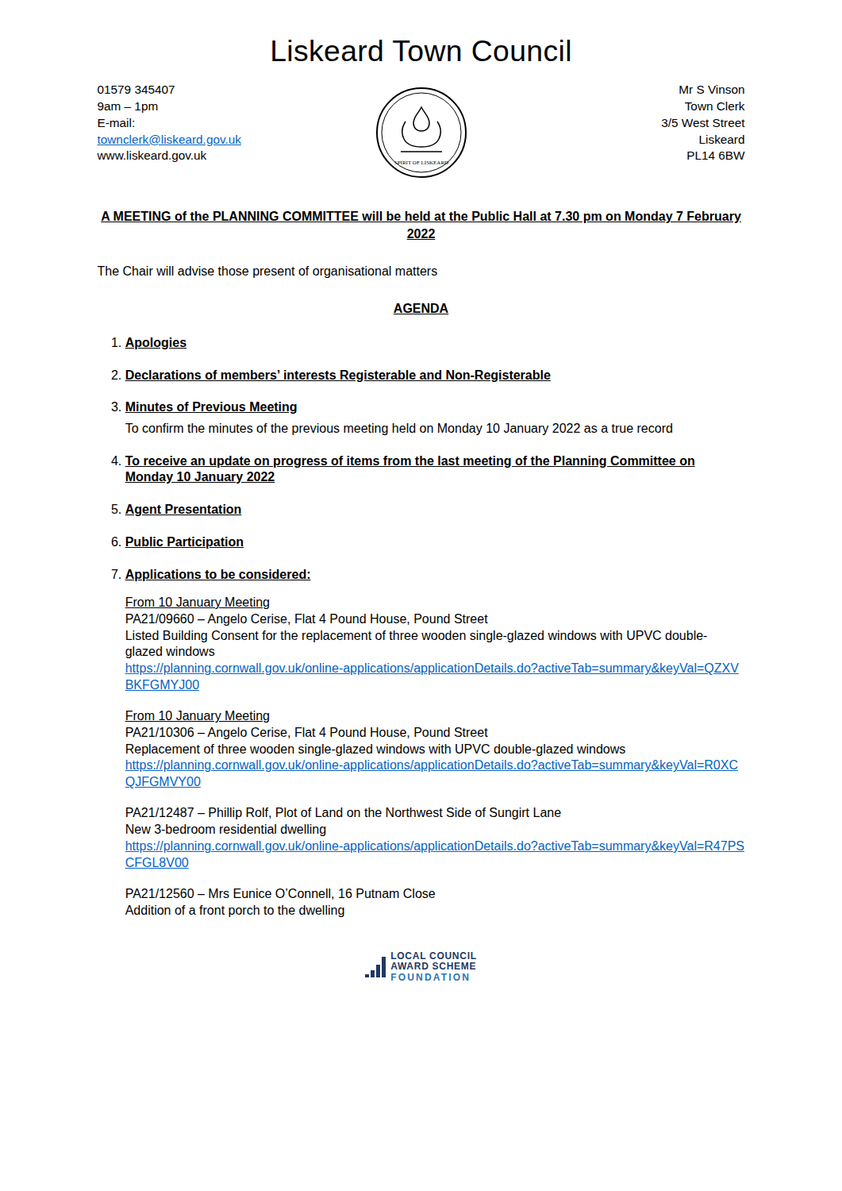Liskeard Town Council
01579 345407
9am – 1pm
E-mail:
townclerk@liskeard.gov.uk
www.liskeard.gov.uk
Mr S Vinson
Town Clerk
3/5 West Street
Liskeard
PL14 6BW
A MEETING of the PLANNING COMMITTEE will be held at the Public Hall at 7.30 pm on Monday 7 February 2022
The Chair will advise those present of organisational matters
AGENDA
Apologies
Declarations of members’ interests Registerable and Non-Registerable
Minutes of Previous Meeting
To confirm the minutes of the previous meeting held on Monday 10 January 2022 as a true record
To receive an update on progress of items from the last meeting of the Planning Committee on Monday 10 January 2022
Agent Presentation
Public Participation
Applications to be considered:
From 10 January Meeting PA21/09660 – Angelo Cerise, Flat 4 Pound House, Pound Street Listed Building Consent for the replacement of three wooden single-glazed windows with UPVC double-glazed windows https://planning.cornwall.gov.uk/online-applications/applicationDetails.do?activeTab=summary&keyVal=QZXVBKFGMYJ00
From 10 January Meeting PA21/10306 – Angelo Cerise, Flat 4 Pound House, Pound Street Replacement of three wooden single-glazed windows with UPVC double-glazed windows https://planning.cornwall.gov.uk/online-applications/applicationDetails.do?activeTab=summary&keyVal=R0XCQJFGMVY00
PA21/12487 – Phillip Rolf, Plot of Land on the Northwest Side of Sungirt Lane New 3-bedroom residential dwelling https://planning.cornwall.gov.uk/online-applications/applicationDetails.do?activeTab=summary&keyVal=R47PSCFGL8V00
PA21/12560 – Mrs Eunice O’Connell, 16 Putnam Close Addition of a front porch to the dwelling
LOCAL COUNCIL
AWARD SCHEME
FOUNDATION